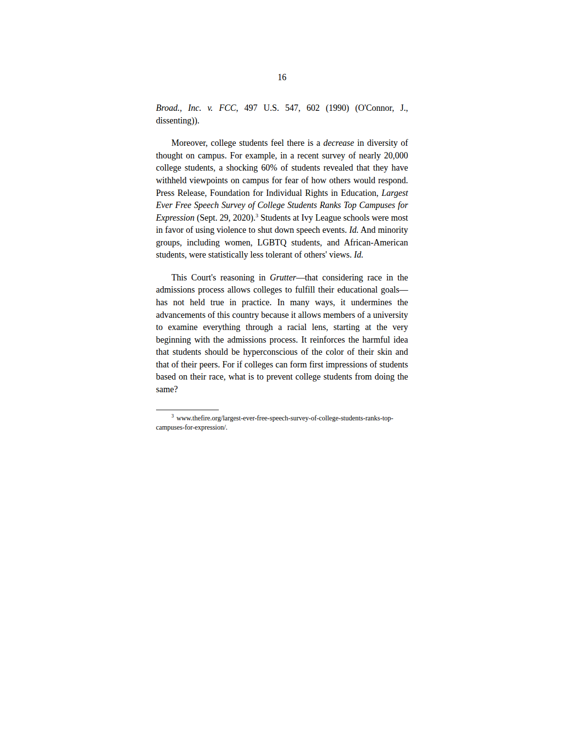16
Broad., Inc. v. FCC, 497 U.S. 547, 602 (1990) (O'Connor, J., dissenting)).
Moreover, college students feel there is a decrease in diversity of thought on campus. For example, in a recent survey of nearly 20,000 college students, a shocking 60% of students revealed that they have withheld viewpoints on campus for fear of how others would respond. Press Release, Foundation for Individual Rights in Education, Largest Ever Free Speech Survey of College Students Ranks Top Campuses for Expression (Sept. 29, 2020).3 Students at Ivy League schools were most in favor of using violence to shut down speech events. Id. And minority groups, including women, LGBTQ students, and African-American students, were statistically less tolerant of others' views. Id.
This Court's reasoning in Grutter—that considering race in the admissions process allows colleges to fulfill their educational goals—has not held true in practice. In many ways, it undermines the advancements of this country because it allows members of a university to examine everything through a racial lens, starting at the very beginning with the admissions process. It reinforces the harmful idea that students should be hyperconscious of the color of their skin and that of their peers. For if colleges can form first impressions of students based on their race, what is to prevent college students from doing the same?
3 www.thefire.org/largest-ever-free-speech-survey-of-college-students-ranks-top-campuses-for-expression/.